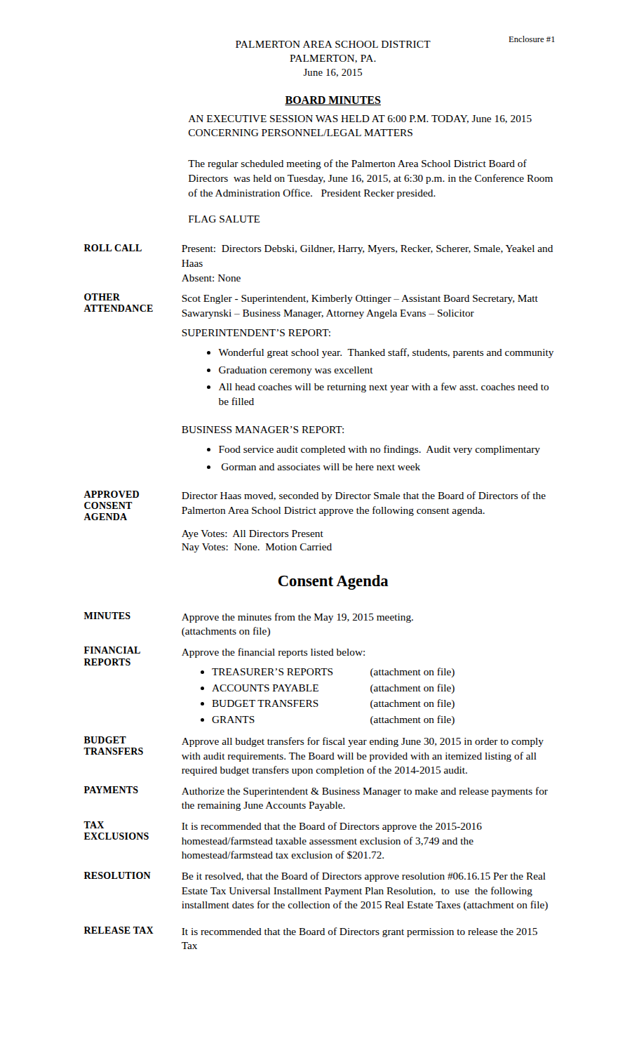Enclosure #1
PALMERTON AREA SCHOOL DISTRICT
PALMERTON, PA.
June 16, 2015
BOARD MINUTES
AN EXECUTIVE SESSION WAS HELD AT 6:00 P.M. TODAY, June 16, 2015 CONCERNING PERSONNEL/LEGAL MATTERS
The regular scheduled meeting of the Palmerton Area School District Board of Directors was held on Tuesday, June 16, 2015, at 6:30 p.m. in the Conference Room of the Administration Office. President Recker presided.
FLAG SALUTE
Roll Call
Present: Directors Debski, Gildner, Harry, Myers, Recker, Scherer, Smale, Yeakel and Haas
Absent: None
Other
Attendance
Scot Engler - Superintendent, Kimberly Ottinger – Assistant Board Secretary, Matt Sawarynski – Business Manager, Attorney Angela Evans – Solicitor
SUPERINTENDENT’S REPORT:
Wonderful great school year. Thanked staff, students, parents and community
Graduation ceremony was excellent
All head coaches will be returning next year with a few asst. coaches need to be filled
BUSINESS MANAGER’S REPORT:
Food service audit completed with no findings. Audit very complimentary
Gorman and associates will be here next week
Approved
Consent
Agenda
Director Haas moved, seconded by Director Smale that the Board of Directors of the Palmerton Area School District approve the following consent agenda.
Aye Votes: All Directors Present
Nay Votes: None. Motion Carried
Consent Agenda
Minutes
Approve the minutes from the May 19, 2015 meeting.
(attachments on file)
Financial
Reports
Approve the financial reports listed below:
TREASURER’S REPORTS(attachment on file)
ACCOUNTS PAYABLE(attachment on file)
BUDGET TRANSFERS(attachment on file)
GRANTS(attachment on file)
Budget
Transfers
Approve all budget transfers for fiscal year ending June 30, 2015 in order to comply with audit requirements. The Board will be provided with an itemized listing of all required budget transfers upon completion of the 2014-2015 audit.
Payments
Authorize the Superintendent & Business Manager to make and release payments for the remaining June Accounts Payable.
Tax
Exclusions
It is recommended that the Board of Directors approve the 2015-2016 homestead/farmstead taxable assessment exclusion of 3,749 and the homestead/farmstead tax exclusion of $201.72.
Resolution
Be it resolved, that the Board of Directors approve resolution #06.16.15 Per the Real Estate Tax Universal Installment Payment Plan Resolution, to use the following installment dates for the collection of the 2015 Real Estate Taxes (attachment on file)
Release Tax
It is recommended that the Board of Directors grant permission to release the 2015 Tax